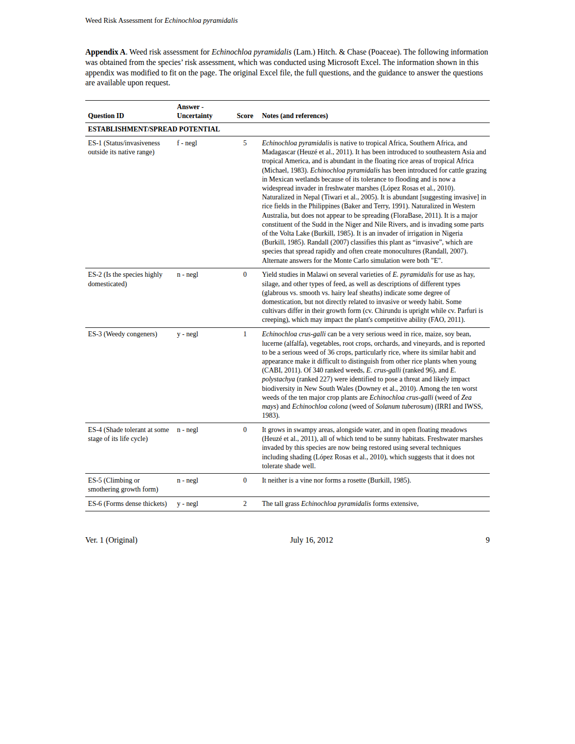Weed Risk Assessment for Echinochloa pyramidalis
Appendix A. Weed risk assessment for Echinochloa pyramidalis (Lam.) Hitch. & Chase (Poaceae). The following information was obtained from the species’ risk assessment, which was conducted using Microsoft Excel. The information shown in this appendix was modified to fit on the page. The original Excel file, the full questions, and the guidance to answer the questions are available upon request.
| Question ID | Answer - Uncertainty | Score | Notes (and references) |
| --- | --- | --- | --- |
| ESTABLISHMENT/SPREAD POTENTIAL |
| ES-1 (Status/invasiveness outside its native range) | f - negl | 5 | Echinochloa pyramidalis is native to tropical Africa, Southern Africa, and Madagascar (Heuzé et al., 2011). It has been introduced to southeastern Asia and tropical America, and is abundant in the floating rice areas of tropical Africa (Michael, 1983). Echinochloa pyramidalis has been introduced for cattle grazing in Mexican wetlands because of its tolerance to flooding and is now a widespread invader in freshwater marshes (López Rosas et al., 2010). Naturalized in Nepal (Tiwari et al., 2005). It is abundant [suggesting invasive] in rice fields in the Philippines (Baker and Terry, 1991). Naturalized in Western Australia, but does not appear to be spreading (FloraBase, 2011). It is a major constituent of the Sudd in the Niger and Nile Rivers, and is invading some parts of the Volta Lake (Burkill, 1985). It is an invader of irrigation in Nigeria (Burkill, 1985). Randall (2007) classifies this plant as “invasive”, which are species that spread rapidly and often create monocultures (Randall, 2007). Alternate answers for the Monte Carlo simulation were both "E". |
| ES-2 (Is the species highly domesticated) | n - negl | 0 | Yield studies in Malawi on several varieties of E. pyramidalis for use as hay, silage, and other types of feed, as well as descriptions of different types (glabrous vs. smooth vs. hairy leaf sheaths) indicate some degree of domestication, but not directly related to invasive or weedy habit. Some cultivars differ in their growth form (cv. Chirundu is upright while cv. Parfuri is creeping), which may impact the plant's competitive ability (FAO, 2011). |
| ES-3 (Weedy congeners) | y - negl | 1 | Echinochloa crus-galli can be a very serious weed in rice, maize, soy bean, lucerne (alfalfa), vegetables, root crops, orchards, and vineyards, and is reported to be a serious weed of 36 crops, particularly rice, where its similar habit and appearance make it difficult to distinguish from other rice plants when young (CABI, 2011). Of 340 ranked weeds, E. crus-galli (ranked 96), and E. polystachya (ranked 227) were identified to pose a threat and likely impact biodiversity in New South Wales (Downey et al., 2010). Among the ten worst weeds of the ten major crop plants are Echinochloa crus-galli (weed of Zea mays ) and Echinochloa colona (weed of Solanum tuberosum ) (IRRI and IWSS, 1983). |
| ES-4 (Shade tolerant at some stage of its life cycle) | n - negl | 0 | It grows in swampy areas, alongside water, and in open floating meadows (Heuzé et al., 2011), all of which tend to be sunny habitats. Freshwater marshes invaded by this species are now being restored using several techniques including shading (López Rosas et al., 2010), which suggests that it does not tolerate shade well. |
| ES-5 (Climbing or smothering growth form) | n - negl | 0 | It neither is a vine nor forms a rosette (Burkill, 1985). |
| ES-6 (Forms dense thickets) | y - negl | 2 | The tall grass Echinochloa pyramidalis forms extensive, |
Ver. 1 (Original) July 16, 2012 9